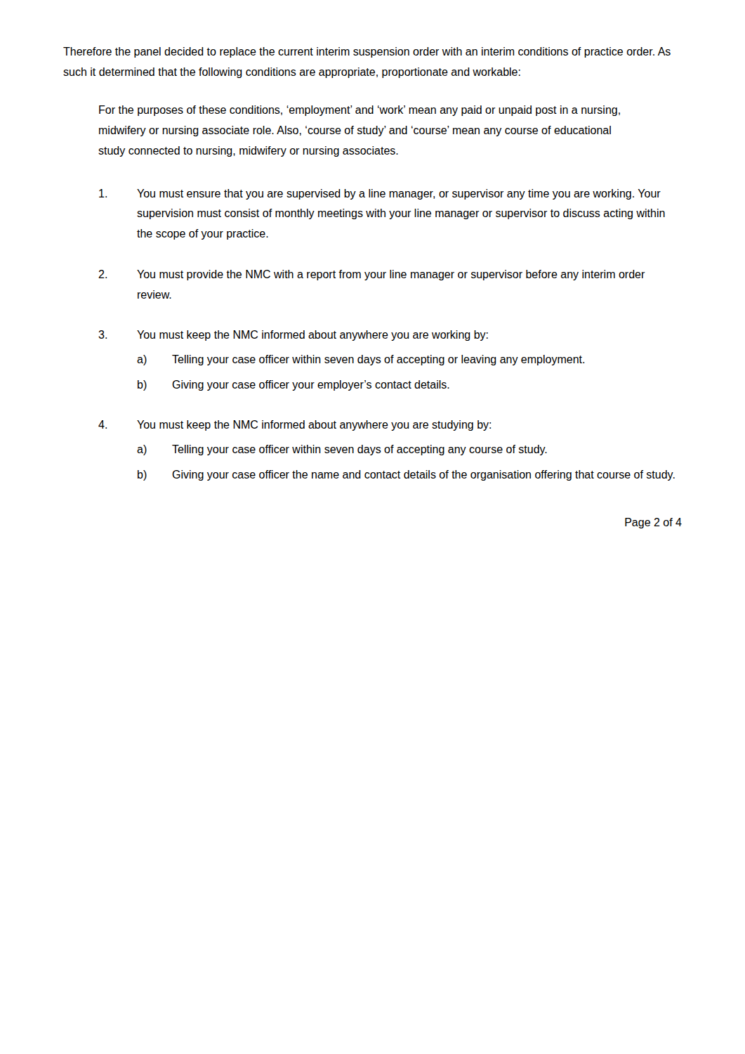Therefore the panel decided to replace the current interim suspension order with an interim conditions of practice order. As such it determined that the following conditions are appropriate, proportionate and workable:
For the purposes of these conditions, ‘employment’ and ‘work’ mean any paid or unpaid post in a nursing, midwifery or nursing associate role. Also, ‘course of study’ and ‘course’ mean any course of educational study connected to nursing, midwifery or nursing associates.
You must ensure that you are supervised by a line manager, or supervisor any time you are working. Your supervision must consist of monthly meetings with your line manager or supervisor to discuss acting within the scope of your practice.
You must provide the NMC with a report from your line manager or supervisor before any interim order review.
You must keep the NMC informed about anywhere you are working by:
Telling your case officer within seven days of accepting or leaving any employment.
Giving your case officer your employer’s contact details.
You must keep the NMC informed about anywhere you are studying by:
Telling your case officer within seven days of accepting any course of study.
Giving your case officer the name and contact details of the organisation offering that course of study.
Page 2 of 4